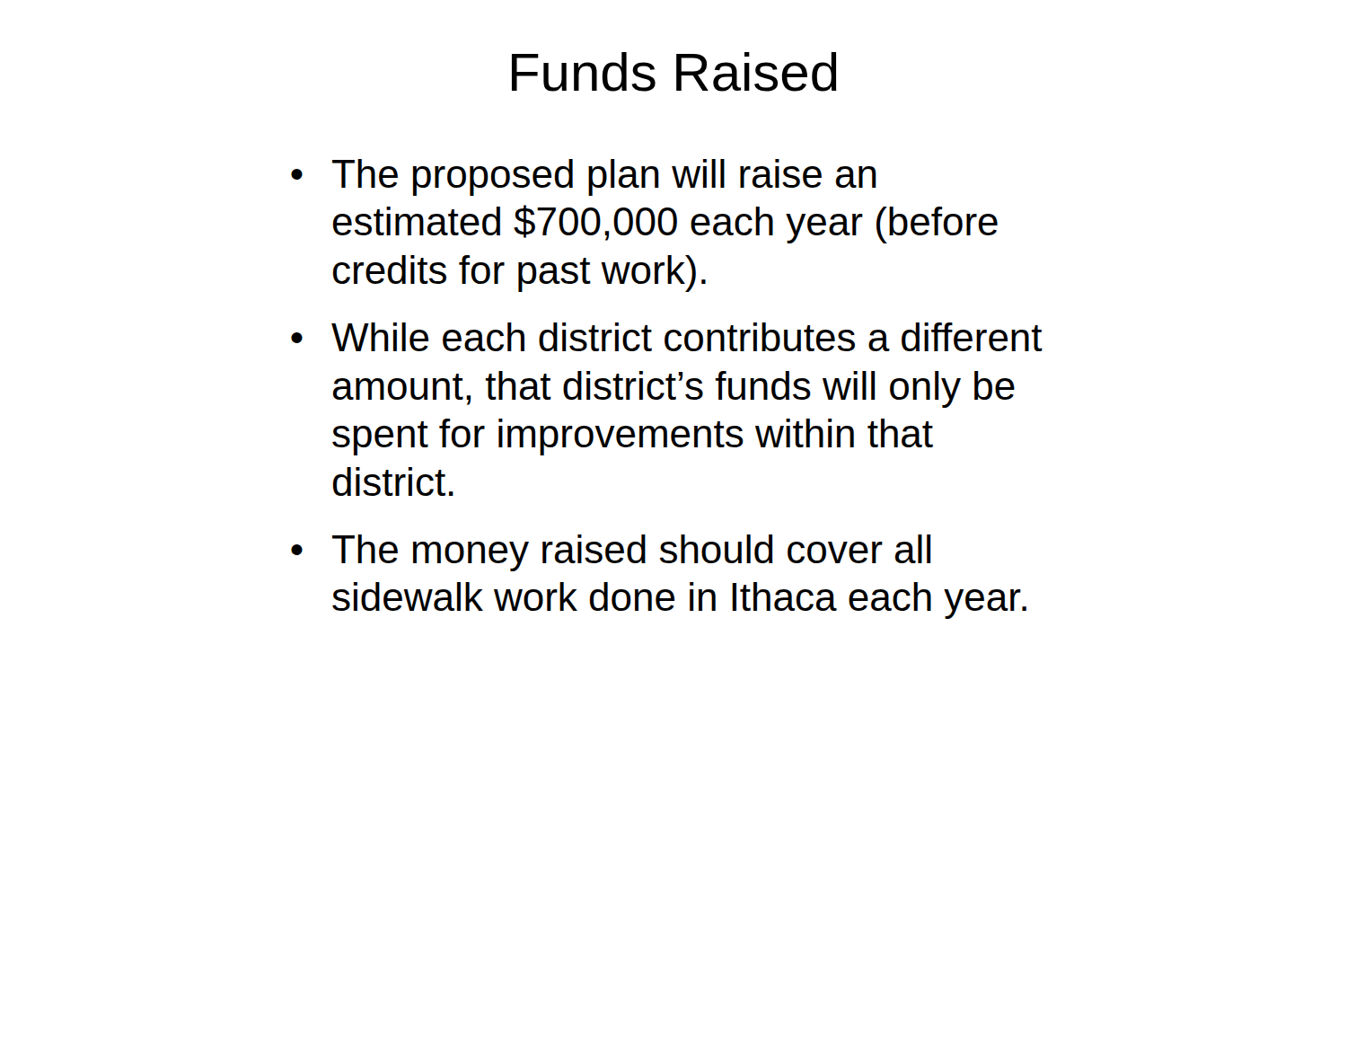Funds Raised
The proposed plan will raise an estimated $700,000 each year (before credits for past work).
While each district contributes a different amount, that district’s funds will only be spent for improvements within that district.
The money raised should cover all sidewalk work done in Ithaca each year.